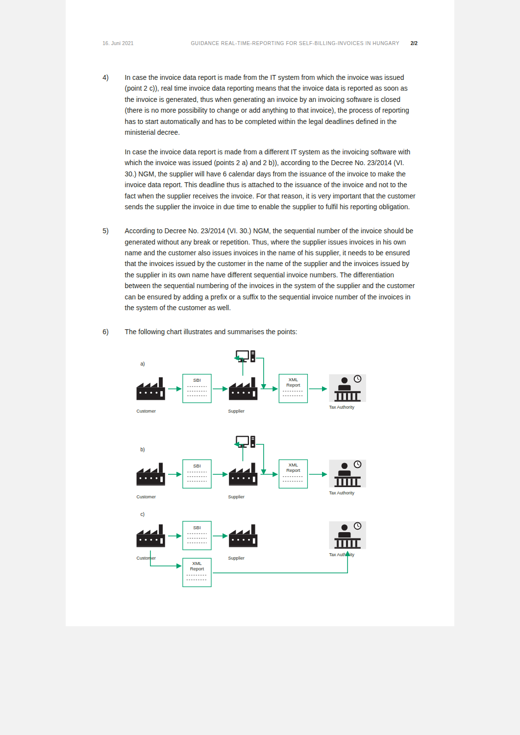16. Juni 2021 Guidance Real-Time-Reporting for Self-Billing-Invoices in Hungary 2/2
In case the invoice data report is made from the IT system from which the invoice was issued (point 2 c)), real time invoice data reporting means that the invoice data is reported as soon as the invoice is generated, thus when generating an invoice by an invoicing software is closed (there is no more possibility to change or add anything to that invoice), the process of reporting has to start automatically and has to be completed within the legal deadlines defined in the ministerial decree.
In case the invoice data report is made from a different IT system as the invoicing software with which the invoice was issued (points 2 a) and 2 b)), according to the Decree No. 23/2014 (VI. 30.) NGM, the supplier will have 6 calendar days from the issuance of the invoice to make the invoice data report. This deadline thus is attached to the issuance of the invoice and not to the fact when the supplier receives the invoice. For that reason, it is very important that the customer sends the supplier the invoice in due time to enable the supplier to fulfil his reporting obligation.
According to Decree No. 23/2014 (VI. 30.) NGM, the sequential number of the invoice should be generated without any break or repetition. Thus, where the supplier issues invoices in his own name and the customer also issues invoices in the name of his supplier, it needs to be ensured that the invoices issued by the customer in the name of the supplier and the invoices issued by the supplier in its own name have different sequential invoice numbers. The differentiation between the sequential numbering of the invoices in the system of the supplier and the customer can be ensured by adding a prefix or a suffix to the sequential invoice number of the invoices in the system of the customer as well.
The following chart illustrates and summarises the points:
a) Customer SBI Supplier XML Report Tax Authority b) Customer SBI Supplier XML Report Tax Authority c) Customer SBI Supplier Tax Authority XML Report